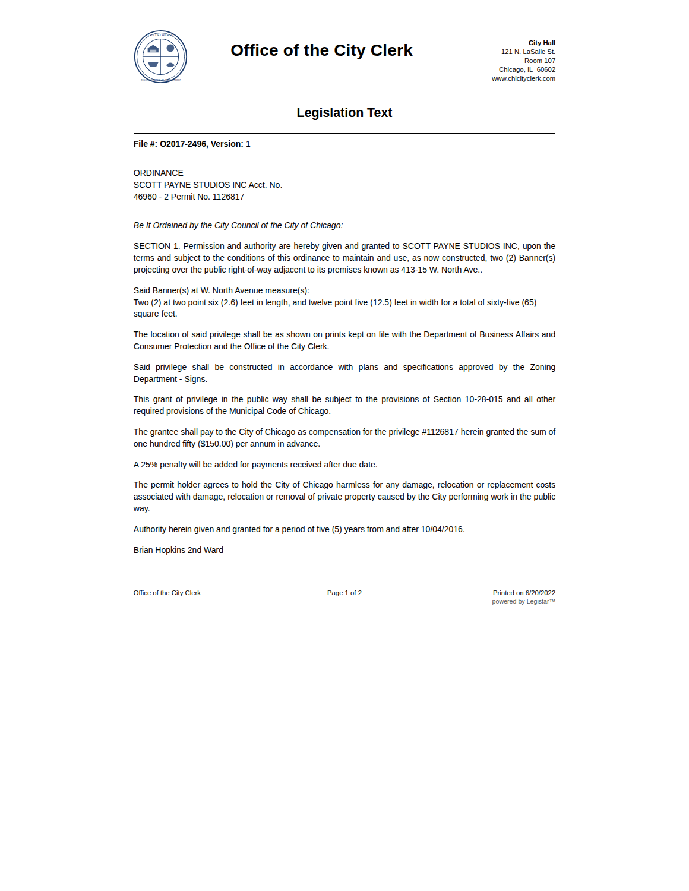CITY OF CHICAGO INCORPORATED 4th MARCH 1837
Office of the City Clerk
City Hall
121 N. LaSalle St.
Room 107
Chicago, IL 60602
www.chicityclerk.com
Legislation Text
File #: O2017-2496, Version: 1
ORDINANCE
SCOTT PAYNE STUDIOS INC Acct. No.
46960 - 2 Permit No. 1126817
Be It Ordained by the City Council of the City of Chicago:
SECTION 1. Permission and authority are hereby given and granted to SCOTT PAYNE STUDIOS INC, upon the terms and subject to the conditions of this ordinance to maintain and use, as now constructed, two (2) Banner(s) projecting over the public right-of-way adjacent to its premises known as 413-15 W. North Ave..
Said Banner(s) at W. North Avenue measure(s):
Two (2) at two point six (2.6) feet in length, and twelve point five (12.5) feet in width for a total of sixty-five (65) square feet.
The location of said privilege shall be as shown on prints kept on file with the Department of Business Affairs and Consumer Protection and the Office of the City Clerk.
Said privilege shall be constructed in accordance with plans and specifications approved by the Zoning Department - Signs.
This grant of privilege in the public way shall be subject to the provisions of Section 10-28-015 and all other required provisions of the Municipal Code of Chicago.
The grantee shall pay to the City of Chicago as compensation for the privilege #1126817 herein granted the sum of one hundred fifty ($150.00) per annum in advance.
A 25% penalty will be added for payments received after due date.
The permit holder agrees to hold the City of Chicago harmless for any damage, relocation or replacement costs associated with damage, relocation or removal of private property caused by the City performing work in the public way.
Authority herein given and granted for a period of five (5) years from and after 10/04/2016.
Brian Hopkins 2nd Ward
Office of the City Clerk
Page 1 of 2
Printed on 6/20/2022
powered by Legistar™